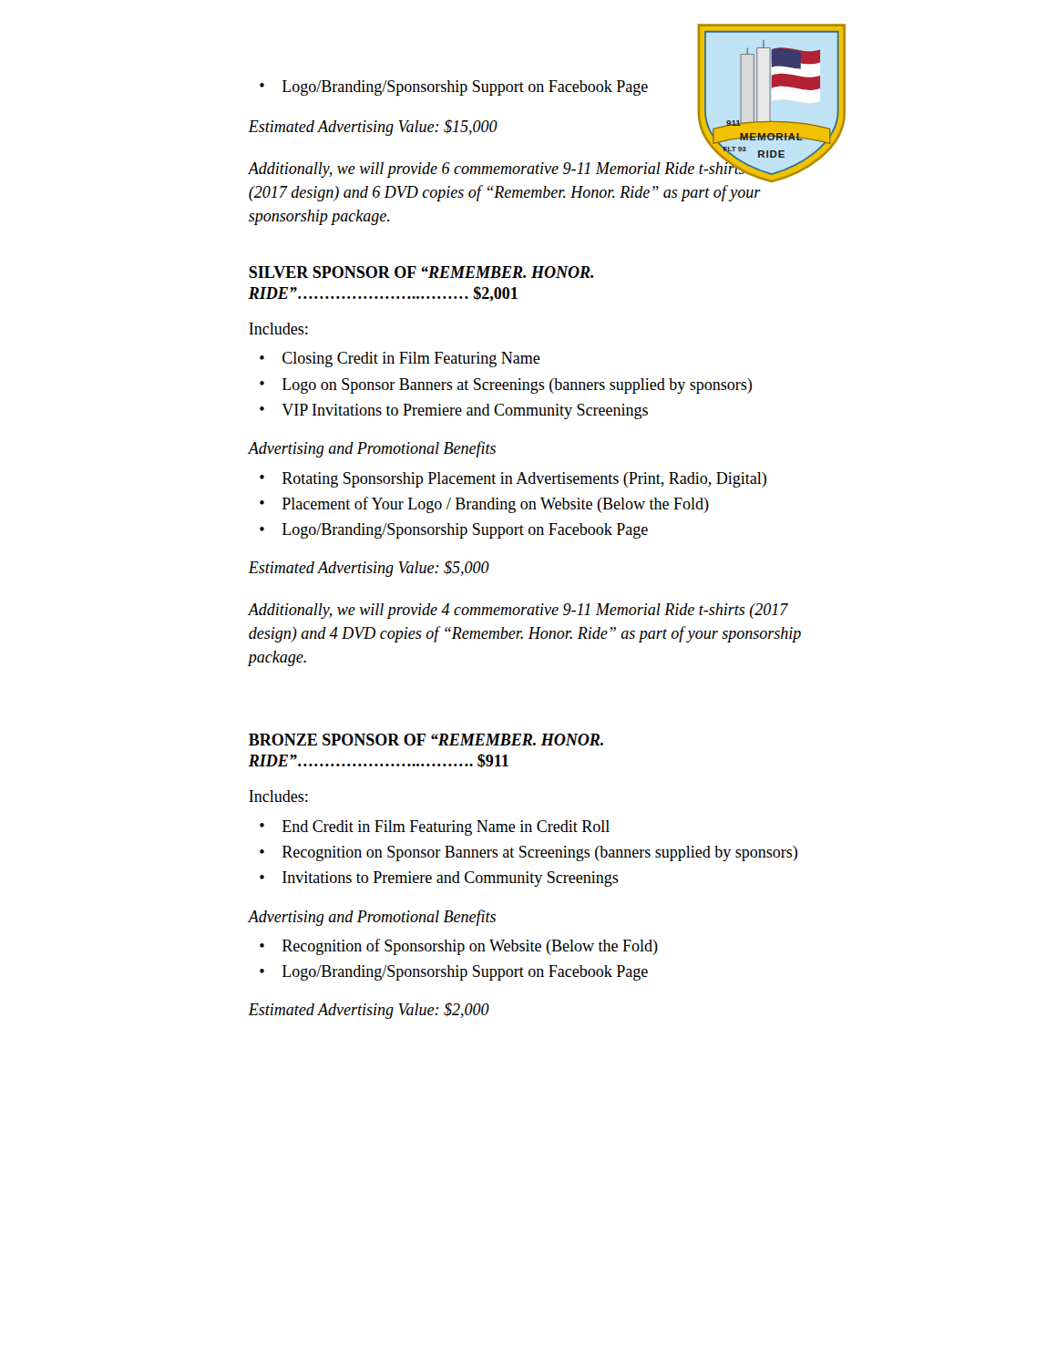MEMORIAL RIDE 911 FLT 93
Logo/Branding/Sponsorship Support on Facebook Page
Estimated Advertising Value: $15,000
Additionally, we will provide 6 commemorative 9-11 Memorial Ride t-shirts
(2017 design) and 6 DVD copies of “Remember. Honor. Ride” as part of your
sponsorship package.
SILVER SPONSOR OF “REMEMBER. HONOR. RIDE”…………………..……… $2,001
Includes:
Closing Credit in Film Featuring Name
Logo on Sponsor Banners at Screenings (banners supplied by sponsors)
VIP Invitations to Premiere and Community Screenings
Advertising and Promotional Benefits
Rotating Sponsorship Placement in Advertisements (Print, Radio, Digital)
Placement of Your Logo / Branding on Website (Below the Fold)
Logo/Branding/Sponsorship Support on Facebook Page
Estimated Advertising Value: $5,000
Additionally, we will provide 4 commemorative 9-11 Memorial Ride t-shirts (2017 design) and 4 DVD copies of “Remember. Honor. Ride” as part of your sponsorship package.
BRONZE SPONSOR OF “REMEMBER. HONOR. RIDE”…………………..………. $911
Includes:
End Credit in Film Featuring Name in Credit Roll
Recognition on Sponsor Banners at Screenings (banners supplied by sponsors)
Invitations to Premiere and Community Screenings
Advertising and Promotional Benefits
Recognition of Sponsorship on Website (Below the Fold)
Logo/Branding/Sponsorship Support on Facebook Page
Estimated Advertising Value: $2,000